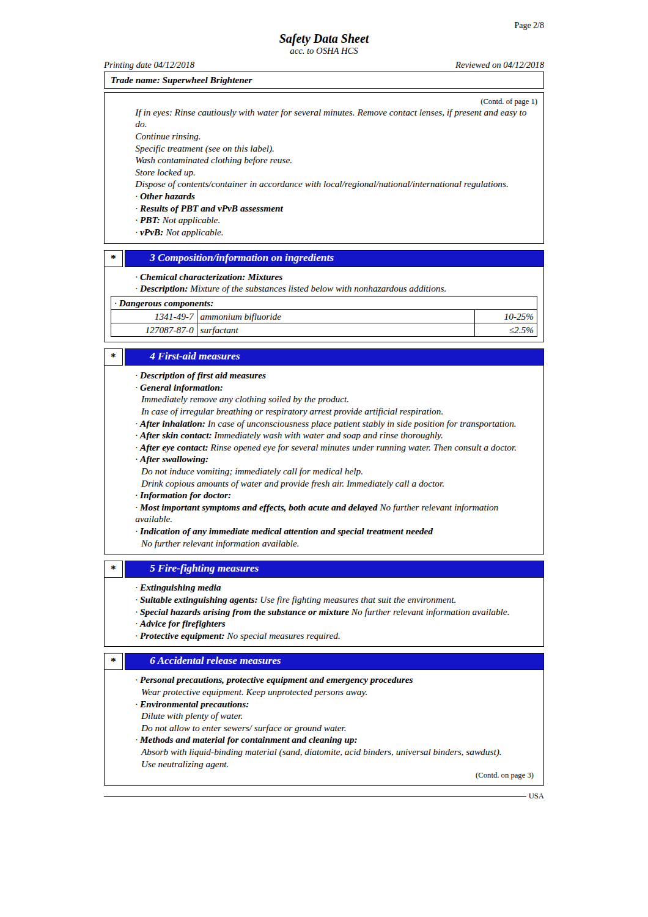Page 2/8
Safety Data Sheet
acc. to OSHA HCS
Printing date 04/12/2018 Reviewed on 04/12/2018
Trade name: Superwheel Brightener
(Contd. of page 1)
If in eyes: Rinse cautiously with water for several minutes. Remove contact lenses, if present and easy to do.
Continue rinsing.
Specific treatment (see on this label).
Wash contaminated clothing before reuse.
Store locked up.
Dispose of contents/container in accordance with local/regional/national/international regulations.
· Other hazards
· Results of PBT and vPvB assessment
· PBT: Not applicable.
· vPvB: Not applicable.
*
3 Composition/information on ingredients
· Chemical characterization: Mixtures
· Description: Mixture of the substances listed below with nonhazardous additions.
| · Dangerous components: |
| 1341-49-7 | ammonium bifluoride | 10-25% |
| 127087-87-0 | surfactant | ≤2.5% |
*
4 First-aid measures
· Description of first aid measures
· General information:
Immediately remove any clothing soiled by the product.
In case of irregular breathing or respiratory arrest provide artificial respiration.
· After inhalation: In case of unconsciousness place patient stably in side position for transportation.
· After skin contact: Immediately wash with water and soap and rinse thoroughly.
· After eye contact: Rinse opened eye for several minutes under running water. Then consult a doctor.
· After swallowing:
Do not induce vomiting; immediately call for medical help.
Drink copious amounts of water and provide fresh air. Immediately call a doctor.
· Information for doctor:
· Most important symptoms and effects, both acute and delayed No further relevant information available.
· Indication of any immediate medical attention and special treatment needed
No further relevant information available.
*
5 Fire-fighting measures
· Extinguishing media
· Suitable extinguishing agents: Use fire fighting measures that suit the environment.
· Special hazards arising from the substance or mixture No further relevant information available.
· Advice for firefighters
· Protective equipment: No special measures required.
*
6 Accidental release measures
· Personal precautions, protective equipment and emergency procedures
Wear protective equipment. Keep unprotected persons away.
· Environmental precautions:
Dilute with plenty of water.
Do not allow to enter sewers/ surface or ground water.
· Methods and material for containment and cleaning up:
Absorb with liquid-binding material (sand, diatomite, acid binders, universal binders, sawdust).
Use neutralizing agent.
(Contd. on page 3)
USA